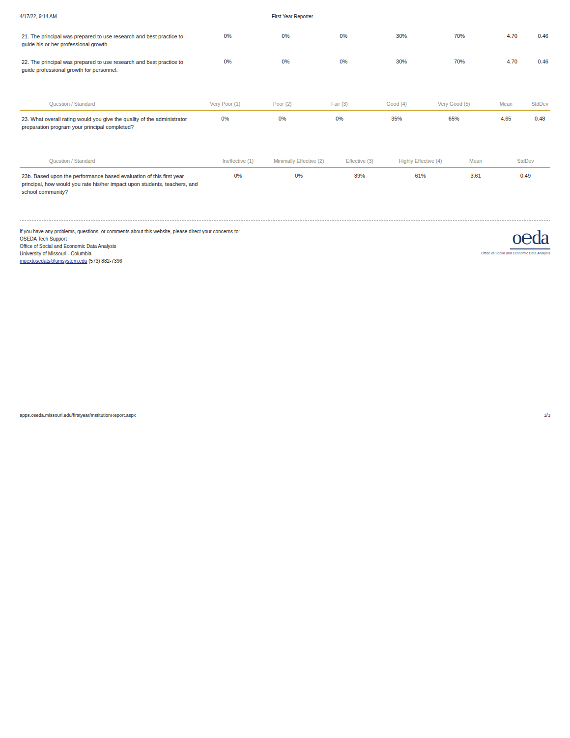4/17/22, 9:14 AM
First Year Reporter
| 21. The principal was prepared to use research and best practice to guide his or her professional growth. | 0% | 0% | 0% | 30% | 70% | 4.70 | 0.46 |
| 22. The principal was prepared to use research and best practice to guide professional growth for personnel. | 0% | 0% | 0% | 30% | 70% | 4.70 | 0.46 |
| Question / Standard | Very Poor (1) | Poor (2) | Fair (3) | Good (4) | Very Good (5) | Mean | StdDev |
| --- | --- | --- | --- | --- | --- | --- | --- |
| 23. What overall rating would you give the quality of the administrator preparation program your principal completed? | 0% | 0% | 0% | 35% | 65% | 4.65 | 0.48 |
| Question / Standard | Ineffective (1) | Minimally Effective (2) | Effective (3) | Highly Effective (4) | Mean | StdDev |
| --- | --- | --- | --- | --- | --- | --- |
| 23b. Based upon the performance based evaluation of this first year principal, how would you rate his/her impact upon students, teachers, and school community? | 0% | 0% | 39% | 61% | 3.61 | 0.49 |
If you have any problems, questions, or comments about this website, please direct your concerns to:
OSEDA Tech Support
Office of Social and Economic Data Analysis
University of Missouri - Columbia
muextosedats@umsystem.edu (573) 882-7396
o℮da
Office of Social and Economic Data Analysis
apps.oseda.missouri.edu/firstyear/InstitutionReport.aspx
3/3